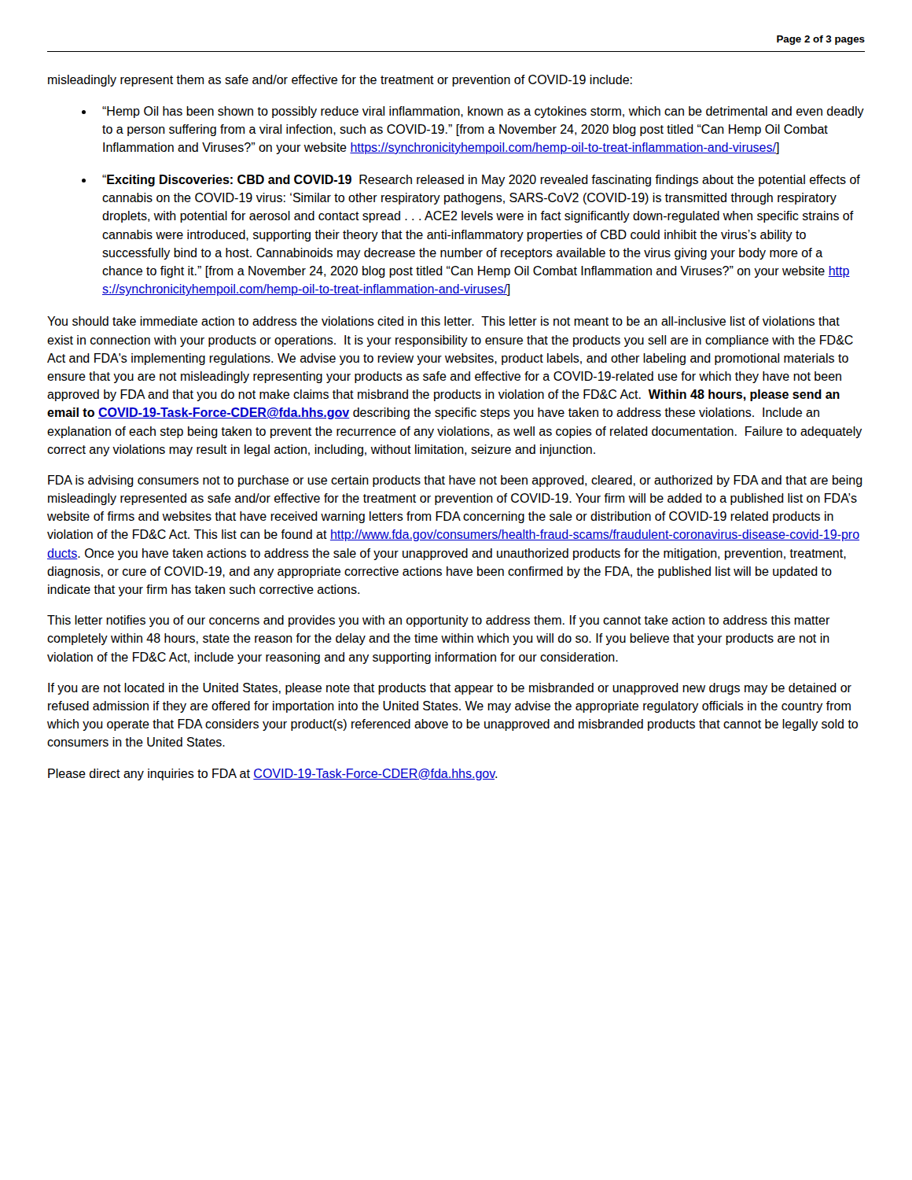Page 2 of 3 pages
misleadingly represent them as safe and/or effective for the treatment or prevention of COVID-19 include:
“Hemp Oil has been shown to possibly reduce viral inflammation, known as a cytokines storm, which can be detrimental and even deadly to a person suffering from a viral infection, such as COVID-19.” [from a November 24, 2020 blog post titled “Can Hemp Oil Combat Inflammation and Viruses?” on your website https://synchronicityhempoil.com/hemp-oil-to-treat-inflammation-and-viruses/]
“Exciting Discoveries: CBD and COVID-19 Research released in May 2020 revealed fascinating findings about the potential effects of cannabis on the COVID-19 virus: ‘Similar to other respiratory pathogens, SARS-CoV2 (COVID-19) is transmitted through respiratory droplets, with potential for aerosol and contact spread . . . ACE2 levels were in fact significantly down-regulated when specific strains of cannabis were introduced, supporting their theory that the anti-inflammatory properties of CBD could inhibit the virus’s ability to successfully bind to a host. Cannabinoids may decrease the number of receptors available to the virus giving your body more of a chance to fight it.” [from a November 24, 2020 blog post titled “Can Hemp Oil Combat Inflammation and Viruses?” on your website https://synchronicityhempoil.com/hemp-oil-to-treat-inflammation-and-viruses/]
You should take immediate action to address the violations cited in this letter. This letter is not meant to be an all-inclusive list of violations that exist in connection with your products or operations. It is your responsibility to ensure that the products you sell are in compliance with the FD&C Act and FDA's implementing regulations. We advise you to review your websites, product labels, and other labeling and promotional materials to ensure that you are not misleadingly representing your products as safe and effective for a COVID-19-related use for which they have not been approved by FDA and that you do not make claims that misbrand the products in violation of the FD&C Act. Within 48 hours, please send an email to COVID-19-Task-Force-CDER@fda.hhs.gov describing the specific steps you have taken to address these violations. Include an explanation of each step being taken to prevent the recurrence of any violations, as well as copies of related documentation. Failure to adequately correct any violations may result in legal action, including, without limitation, seizure and injunction.
FDA is advising consumers not to purchase or use certain products that have not been approved, cleared, or authorized by FDA and that are being misleadingly represented as safe and/or effective for the treatment or prevention of COVID-19. Your firm will be added to a published list on FDA’s website of firms and websites that have received warning letters from FDA concerning the sale or distribution of COVID-19 related products in violation of the FD&C Act. This list can be found at http://www.fda.gov/consumers/health-fraud-scams/fraudulent-coronavirus-disease-covid-19-products. Once you have taken actions to address the sale of your unapproved and unauthorized products for the mitigation, prevention, treatment, diagnosis, or cure of COVID-19, and any appropriate corrective actions have been confirmed by the FDA, the published list will be updated to indicate that your firm has taken such corrective actions.
This letter notifies you of our concerns and provides you with an opportunity to address them. If you cannot take action to address this matter completely within 48 hours, state the reason for the delay and the time within which you will do so. If you believe that your products are not in violation of the FD&C Act, include your reasoning and any supporting information for our consideration.
If you are not located in the United States, please note that products that appear to be misbranded or unapproved new drugs may be detained or refused admission if they are offered for importation into the United States. We may advise the appropriate regulatory officials in the country from which you operate that FDA considers your product(s) referenced above to be unapproved and misbranded products that cannot be legally sold to consumers in the United States.
Please direct any inquiries to FDA at COVID-19-Task-Force-CDER@fda.hhs.gov.